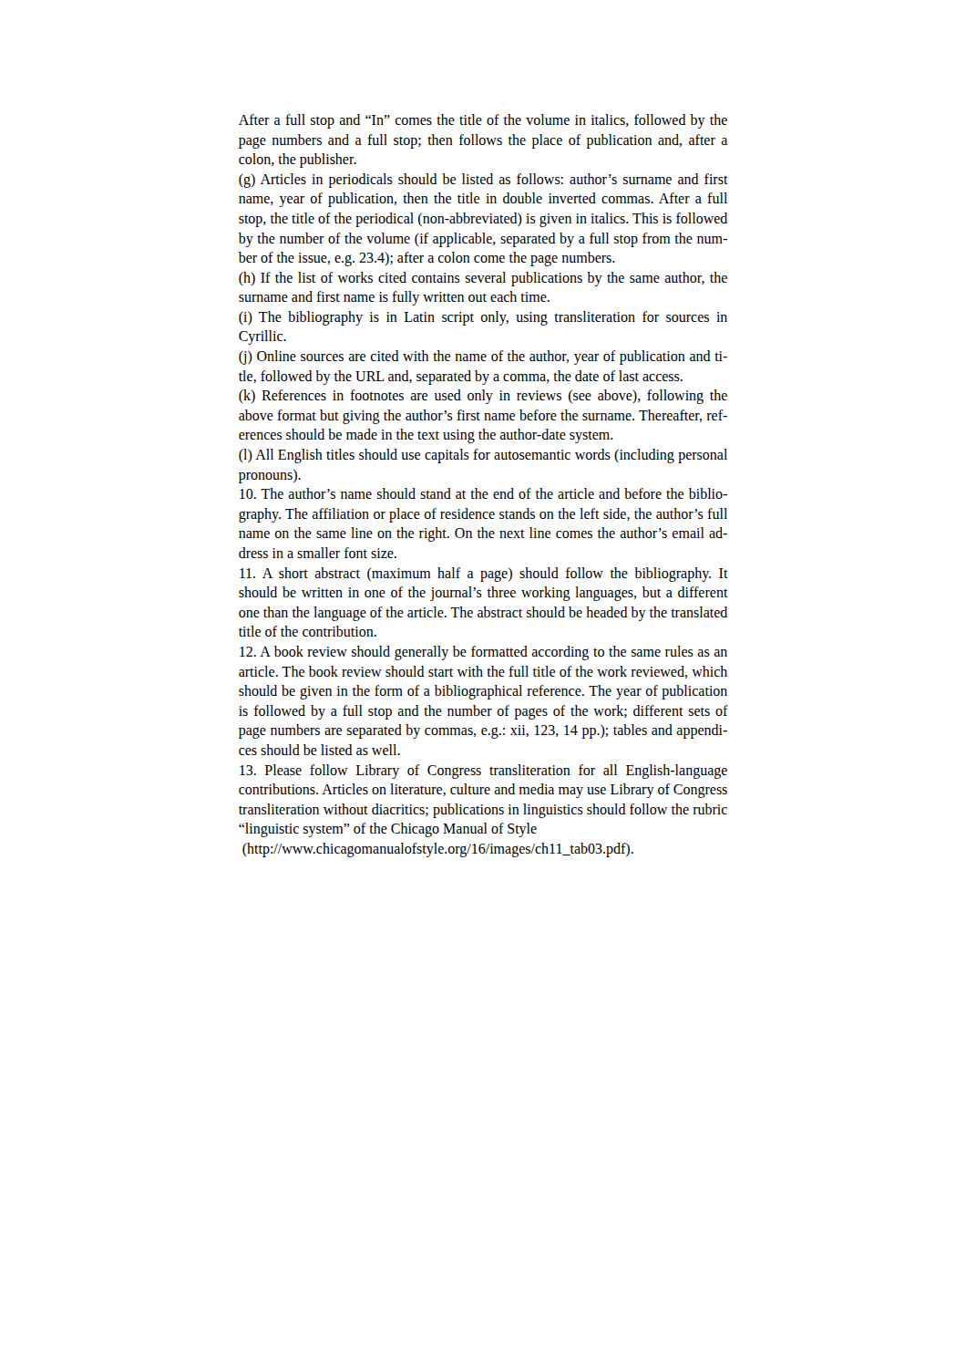After a full stop and “In” comes the title of the volume in italics, followed by the page numbers and a full stop; then follows the place of publication and, after a colon, the publisher.
(g) Articles in periodicals should be listed as follows: author’s surname and first name, year of publication, then the title in double inverted commas. After a full stop, the title of the periodical (non-abbreviated) is given in italics. This is followed by the number of the volume (if applicable, separated by a full stop from the number of the issue, e.g. 23.4); after a colon come the page numbers.
(h) If the list of works cited contains several publications by the same author, the sur­name and first name is fully written out each time.
(i) The bibliography is in Latin script only, using transliteration for sources in Cyrillic.
(j) Online sources are cited with the name of the author, year of publication and title, followed by the URL and, separated by a comma, the date of last access.
(k) References in footnotes are used only in reviews (see above), following the above format but giving the author’s first name before the surname. Thereafter, references should be made in the text using the author-date system.
(l) All English titles should use capitals for autosemantic words (including personal pronouns).
10. The author’s name should stand at the end of the article and before the biblio­graphy. The affiliation or place of residence stands on the left side, the author’s full name on the same line on the right. On the next line comes the author’s email address in a smaller font size.
11. A short abstract (maximum half a page) should follow the bibliography. It should be written in one of the journal’s three working languages, but a different one than the language of the article. The abstract should be headed by the translated title of the contribution.
12. A book review should generally be formatted according to the same rules as an article. The book review should start with the full title of the work reviewed, which should be given in the form of a bibliographical reference. The year of publication is followed by a full stop and the number of pages of the work; different sets of page numbers are separated by commas, e.g.: xii, 123, 14 pp.); tables and appendices should be listed as well.
13. Please follow Library of Congress transliteration for all English-language contri­butions. Articles on literature, culture and media may use Library of Congress translit­eration without diacritics; publications in linguistics should follow the rubric “lin­guistic system” of the Chicago Manual of Style
(http://www.chicagomanualofstyle.org/16/images/ch11_tab03.pdf).